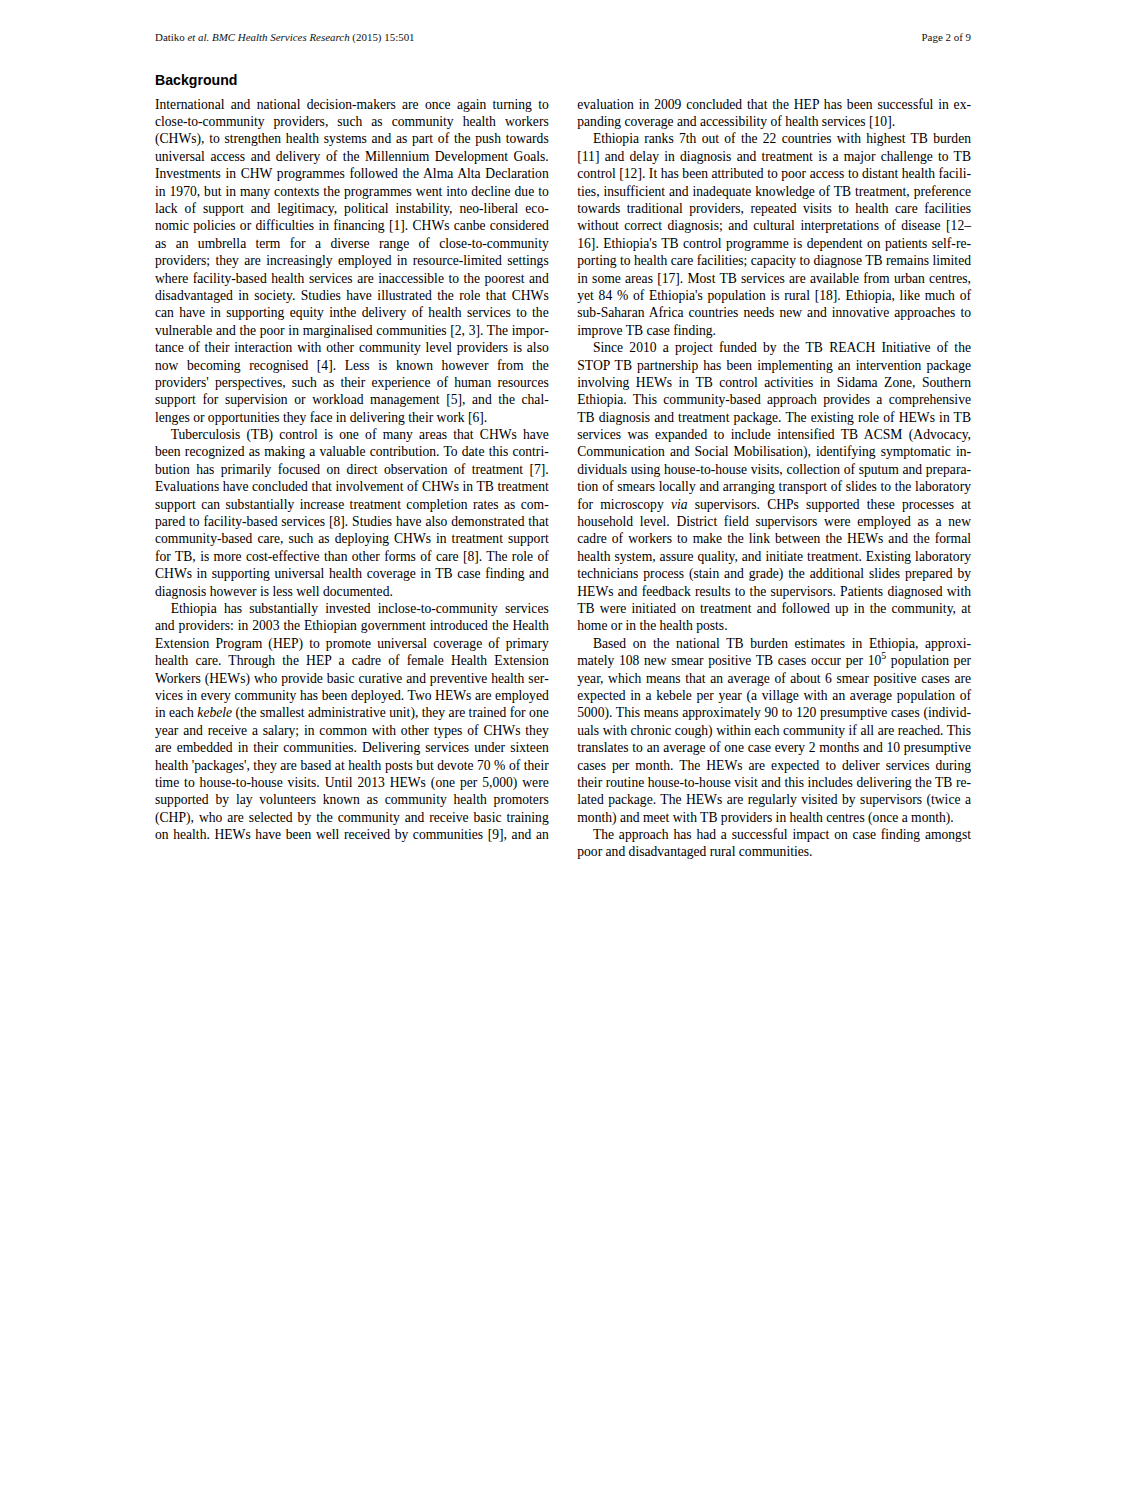Datiko et al. BMC Health Services Research (2015) 15:501 Page 2 of 9
Background
International and national decision-makers are once again turning to close-to-community providers, such as community health workers (CHWs), to strengthen health systems and as part of the push towards universal access and delivery of the Millennium Development Goals. Investments in CHW programmes followed the Alma Alta Declaration in 1970, but in many contexts the programmes went into decline due to lack of support and legitimacy, political instability, neo-liberal economic policies or difficulties in financing [1]. CHWs canbe considered as an umbrella term for a diverse range of close-to-community providers; they are increasingly employed in resource-limited settings where facility-based health services are inaccessible to the poorest and disadvantaged in society. Studies have illustrated the role that CHWs can have in supporting equity inthe delivery of health services to the vulnerable and the poor in marginalised communities [2, 3]. The importance of their interaction with other community level providers is also now becoming recognised [4]. Less is known however from the providers' perspectives, such as their experience of human resources support for supervision or workload management [5], and the challenges or opportunities they face in delivering their work [6].
Tuberculosis (TB) control is one of many areas that CHWs have been recognized as making a valuable contribution. To date this contribution has primarily focused on direct observation of treatment [7]. Evaluations have concluded that involvement of CHWs in TB treatment support can substantially increase treatment completion rates as compared to facility-based services [8]. Studies have also demonstrated that community-based care, such as deploying CHWs in treatment support for TB, is more cost-effective than other forms of care [8]. The role of CHWs in supporting universal health coverage in TB case finding and diagnosis however is less well documented.
Ethiopia has substantially invested inclose-to-community services and providers: in 2003 the Ethiopian government introduced the Health Extension Program (HEP) to promote universal coverage of primary health care. Through the HEP a cadre of female Health Extension Workers (HEWs) who provide basic curative and preventive health services in every community has been deployed. Two HEWs are employed in each kebele (the smallest administrative unit), they are trained for one year and receive a salary; in common with other types of CHWs they are embedded in their communities. Delivering services under sixteen health 'packages', they are based at health posts but devote 70 % of their time to house-to-house visits. Until 2013 HEWs (one per 5,000) were supported by lay volunteers known as community health promoters (CHP), who are selected by the community and receive basic training on health. HEWs have been well received by communities [9], and an evaluation in 2009 concluded that the HEP has been successful in expanding coverage and accessibility of health services [10].
Ethiopia ranks 7th out of the 22 countries with highest TB burden [11] and delay in diagnosis and treatment is a major challenge to TB control [12]. It has been attributed to poor access to distant health facilities, insufficient and inadequate knowledge of TB treatment, preference towards traditional providers, repeated visits to health care facilities without correct diagnosis; and cultural interpretations of disease [12–16]. Ethiopia's TB control programme is dependent on patients self-reporting to health care facilities; capacity to diagnose TB remains limited in some areas [17]. Most TB services are available from urban centres, yet 84 % of Ethiopia's population is rural [18]. Ethiopia, like much of sub-Saharan Africa countries needs new and innovative approaches to improve TB case finding.
Since 2010 a project funded by the TB REACH Initiative of the STOP TB partnership has been implementing an intervention package involving HEWs in TB control activities in Sidama Zone, Southern Ethiopia. This community-based approach provides a comprehensive TB diagnosis and treatment package. The existing role of HEWs in TB services was expanded to include intensified TB ACSM (Advocacy, Communication and Social Mobilisation), identifying symptomatic individuals using house-to-house visits, collection of sputum and preparation of smears locally and arranging transport of slides to the laboratory for microscopy via supervisors. CHPs supported these processes at household level. District field supervisors were employed as a new cadre of workers to make the link between the HEWs and the formal health system, assure quality, and initiate treatment. Existing laboratory technicians process (stain and grade) the additional slides prepared by HEWs and feedback results to the supervisors. Patients diagnosed with TB were initiated on treatment and followed up in the community, at home or in the health posts.
Based on the national TB burden estimates in Ethiopia, approximately 108 new smear positive TB cases occur per 105 population per year, which means that an average of about 6 smear positive cases are expected in a kebele per year (a village with an average population of 5000). This means approximately 90 to 120 presumptive cases (individuals with chronic cough) within each community if all are reached. This translates to an average of one case every 2 months and 10 presumptive cases per month. The HEWs are expected to deliver services during their routine house-to-house visit and this includes delivering the TB related package. The HEWs are regularly visited by supervisors (twice a month) and meet with TB providers in health centres (once a month).
The approach has had a successful impact on case finding amongst poor and disadvantaged rural communities.